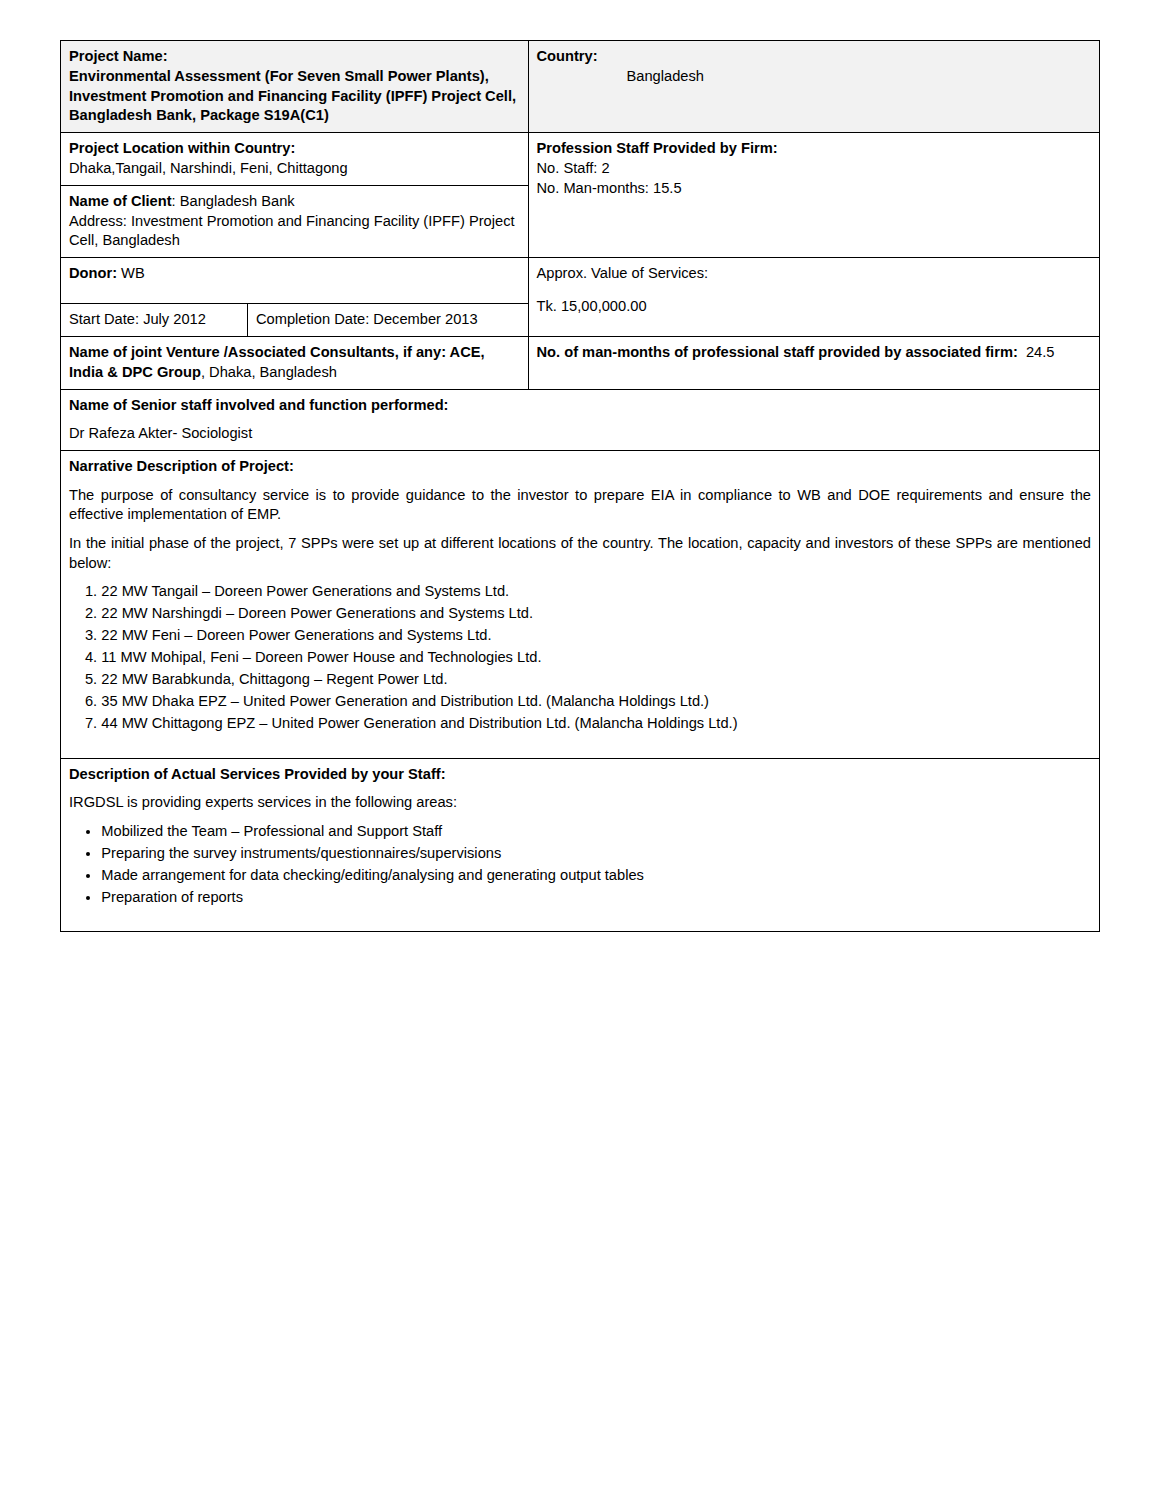| Project Name: Environmental Assessment (For Seven Small Power Plants), Investment Promotion and Financing Facility (IPFF) Project Cell, Bangladesh Bank, Package S19A(C1) | Country: Bangladesh |
| Project Location within Country: Dhaka,Tangail, Narshindi, Feni, Chittagong | Profession Staff Provided by Firm: No. Staff: 2 No. Man-months: 15.5 |
| Name of Client : Bangladesh Bank Address: Investment Promotion and Financing Facility (IPFF) Project Cell, Bangladesh |
| Donor: WB | Approx. Value of Services: Tk. 15,00,000.00 |
| Start Date: July 2012 | Completion Date: December 2013 |
| Name of joint Venture /Associated Consultants, if any: ACE, India & DPC Group , Dhaka, Bangladesh | No. of man-months of professional staff provided by associated firm: 24.5 |
| Name of Senior staff involved and function performed: Dr Rafeza Akter- Sociologist |
| Narrative Description of Project: The purpose of consultancy service is to provide guidance to the investor to prepare EIA in compliance to WB and DOE requirements and ensure the effective implementation of EMP. In the initial phase of the project, 7 SPPs were set up at different locations of the country. The location, capacity and investors of these SPPs are mentioned below: 22 MW Tangail – Doreen Power Generations and Systems Ltd. 22 MW Narshingdi – Doreen Power Generations and Systems Ltd. 22 MW Feni – Doreen Power Generations and Systems Ltd. 11 MW Mohipal, Feni – Doreen Power House and Technologies Ltd. 22 MW Barabkunda, Chittagong – Regent Power Ltd. 35 MW Dhaka EPZ – United Power Generation and Distribution Ltd. (Malancha Holdings Ltd.) 44 MW Chittagong EPZ – United Power Generation and Distribution Ltd. (Malancha Holdings Ltd.) |
| Description of Actual Services Provided by your Staff: IRGDSL is providing experts services in the following areas: Mobilized the Team – Professional and Support Staff Preparing the survey instruments/questionnaires/supervisions Made arrangement for data checking/editing/analysing and generating output tables Preparation of reports |